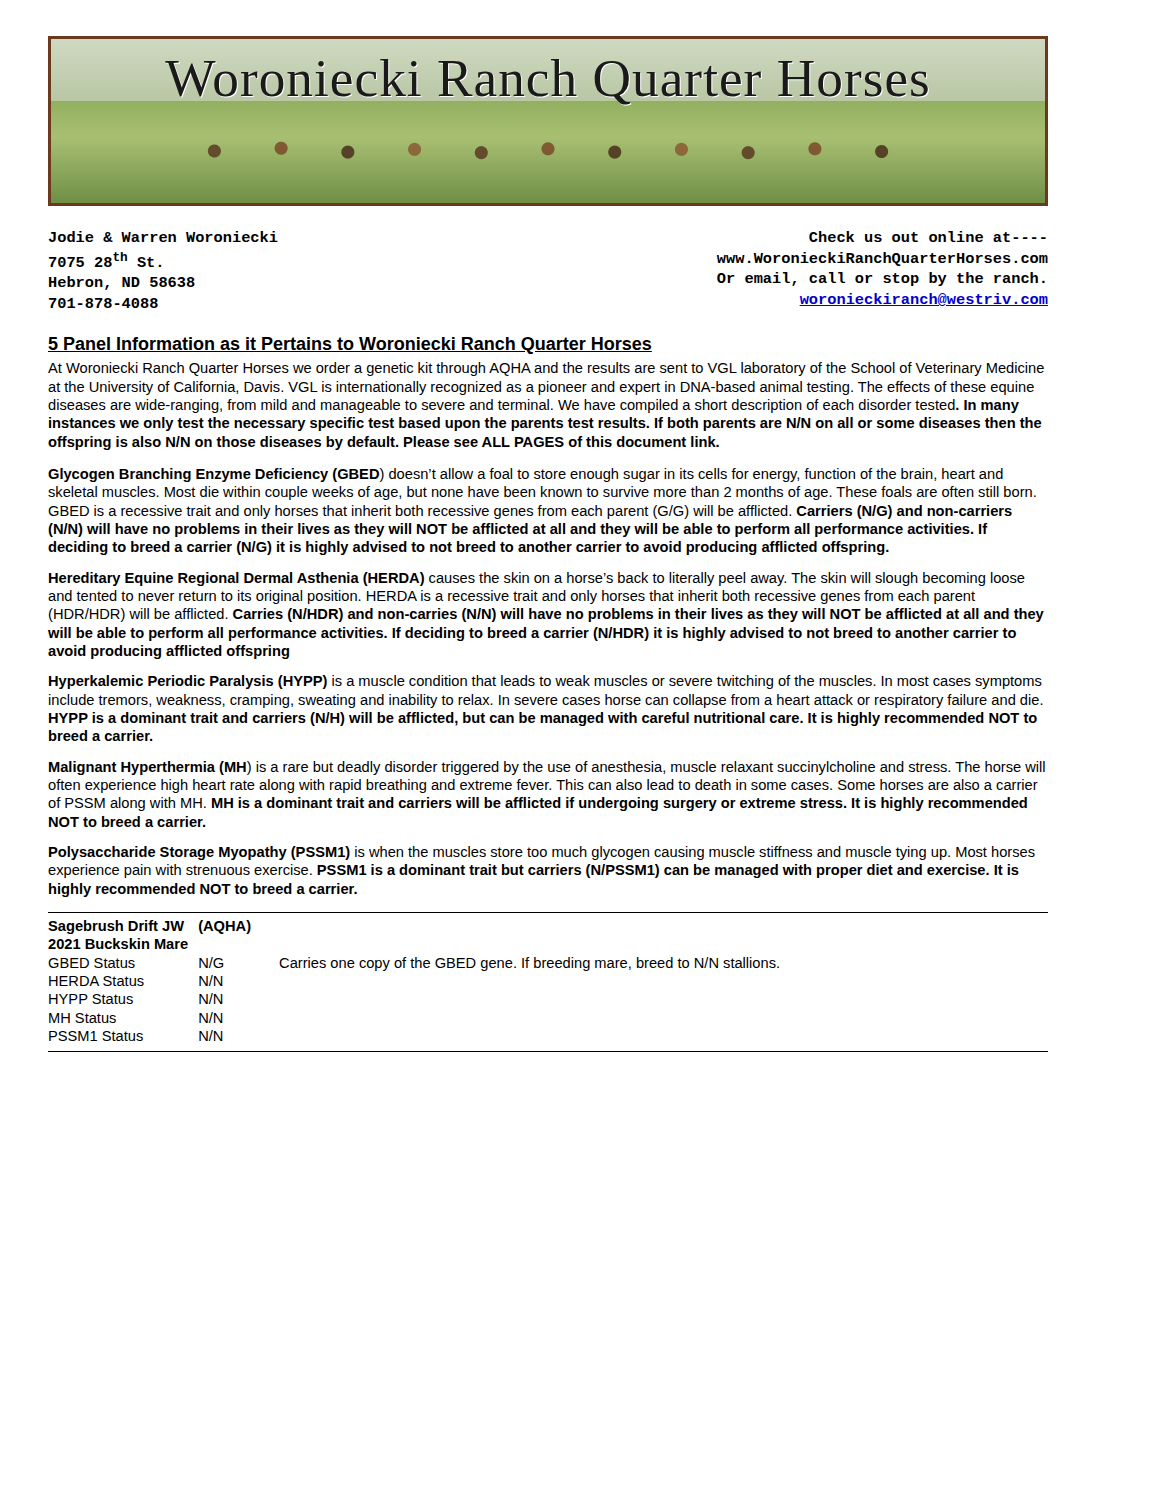Woroniecki Ranch Quarter Horses
Jodie & Warren Woroniecki
7075 28th St.
Hebron, ND 58638
701-878-4088
Check us out online at----
www.WoronieckiRanchQuarterHorses.com
Or email, call or stop by the ranch.
woronieckiranch@westriv.com
5 Panel Information as it Pertains to Woroniecki Ranch Quarter Horses
At Woroniecki Ranch Quarter Horses we order a genetic kit through AQHA and the results are sent to VGL laboratory of the School of Veterinary Medicine at the University of California, Davis. VGL is internationally recognized as a pioneer and expert in DNA-based animal testing. The effects of these equine diseases are wide-ranging, from mild and manageable to severe and terminal. We have compiled a short description of each disorder tested. In many instances we only test the necessary specific test based upon the parents test results. If both parents are N/N on all or some diseases then the offspring is also N/N on those diseases by default. Please see ALL PAGES of this document link.
Glycogen Branching Enzyme Deficiency (GBED) doesn’t allow a foal to store enough sugar in its cells for energy, function of the brain, heart and skeletal muscles. Most die within couple weeks of age, but none have been known to survive more than 2 months of age. These foals are often still born. GBED is a recessive trait and only horses that inherit both recessive genes from each parent (G/G) will be afflicted. Carriers (N/G) and non-carriers (N/N) will have no problems in their lives as they will NOT be afflicted at all and they will be able to perform all performance activities. If deciding to breed a carrier (N/G) it is highly advised to not breed to another carrier to avoid producing afflicted offspring.
Hereditary Equine Regional Dermal Asthenia (HERDA) causes the skin on a horse’s back to literally peel away. The skin will slough becoming loose and tented to never return to its original position. HERDA is a recessive trait and only horses that inherit both recessive genes from each parent (HDR/HDR) will be afflicted. Carries (N/HDR) and non-carries (N/N) will have no problems in their lives as they will NOT be afflicted at all and they will be able to perform all performance activities. If deciding to breed a carrier (N/HDR) it is highly advised to not breed to another carrier to avoid producing afflicted offspring
Hyperkalemic Periodic Paralysis (HYPP) is a muscle condition that leads to weak muscles or severe twitching of the muscles. In most cases symptoms include tremors, weakness, cramping, sweating and inability to relax. In severe cases horse can collapse from a heart attack or respiratory failure and die. HYPP is a dominant trait and carriers (N/H) will be afflicted, but can be managed with careful nutritional care. It is highly recommended NOT to breed a carrier.
Malignant Hyperthermia (MH) is a rare but deadly disorder triggered by the use of anesthesia, muscle relaxant succinylcholine and stress. The horse will often experience high heart rate along with rapid breathing and extreme fever. This can also lead to death in some cases. Some horses are also a carrier of PSSM along with MH. MH is a dominant trait and carriers will be afflicted if undergoing surgery or extreme stress. It is highly recommended NOT to breed a carrier.
Polysaccharide Storage Myopathy (PSSM1) is when the muscles store too much glycogen causing muscle stiffness and muscle tying up. Most horses experience pain with strenuous exercise. PSSM1 is a dominant trait but carriers (N/PSSM1) can be managed with proper diet and exercise. It is highly recommended NOT to breed a carrier.
| Sagebrush Drift JW | (AQHA) | |
| 2021 Buckskin Mare | | |
| GBED Status | N/G | Carries one copy of the GBED gene. If breeding mare, breed to N/N stallions. |
| HERDA Status | N/N | |
| HYPP Status | N/N | |
| MH Status | N/N | |
| PSSM1 Status | N/N | |